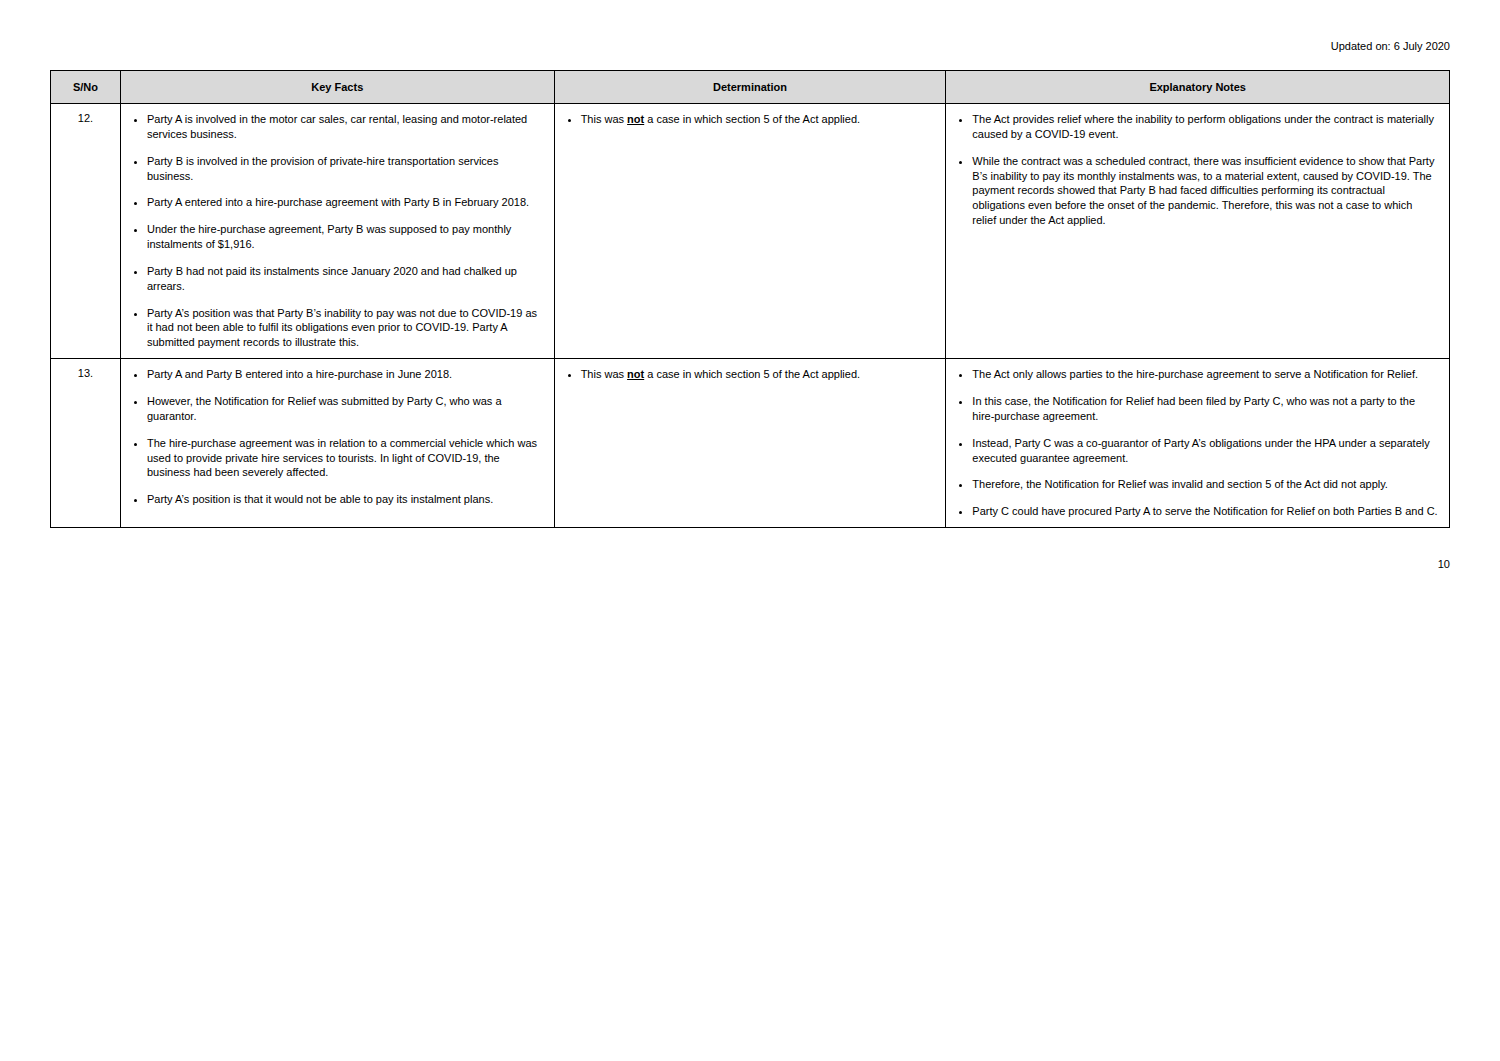Updated on: 6 July 2020
| S/No | Key Facts | Determination | Explanatory Notes |
| --- | --- | --- | --- |
| 12. | Party A is involved in the motor car sales, car rental, leasing and motor-related services business. Party B is involved in the provision of private-hire transportation services business. Party A entered into a hire-purchase agreement with Party B in February 2018. Under the hire-purchase agreement, Party B was supposed to pay monthly instalments of $1,916. Party B had not paid its instalments since January 2020 and had chalked up arrears. Party A’s position was that Party B’s inability to pay was not due to COVID-19 as it had not been able to fulfil its obligations even prior to COVID-19. Party A submitted payment records to illustrate this. | This was not a case in which section 5 of the Act applied. | The Act provides relief where the inability to perform obligations under the contract is materially caused by a COVID-19 event. While the contract was a scheduled contract, there was insufficient evidence to show that Party B’s inability to pay its monthly instalments was, to a material extent, caused by COVID-19. The payment records showed that Party B had faced difficulties performing its contractual obligations even before the onset of the pandemic. Therefore, this was not a case to which relief under the Act applied. |
| 13. | Party A and Party B entered into a hire-purchase in June 2018. However, the Notification for Relief was submitted by Party C, who was a guarantor. The hire-purchase agreement was in relation to a commercial vehicle which was used to provide private hire services to tourists. In light of COVID-19, the business had been severely affected. Party A’s position is that it would not be able to pay its instalment plans. | This was not a case in which section 5 of the Act applied. | The Act only allows parties to the hire-purchase agreement to serve a Notification for Relief. In this case, the Notification for Relief had been filed by Party C, who was not a party to the hire-purchase agreement. Instead, Party C was a co-guarantor of Party A’s obligations under the HPA under a separately executed guarantee agreement. Therefore, the Notification for Relief was invalid and section 5 of the Act did not apply. Party C could have procured Party A to serve the Notification for Relief on both Parties B and C. |
10